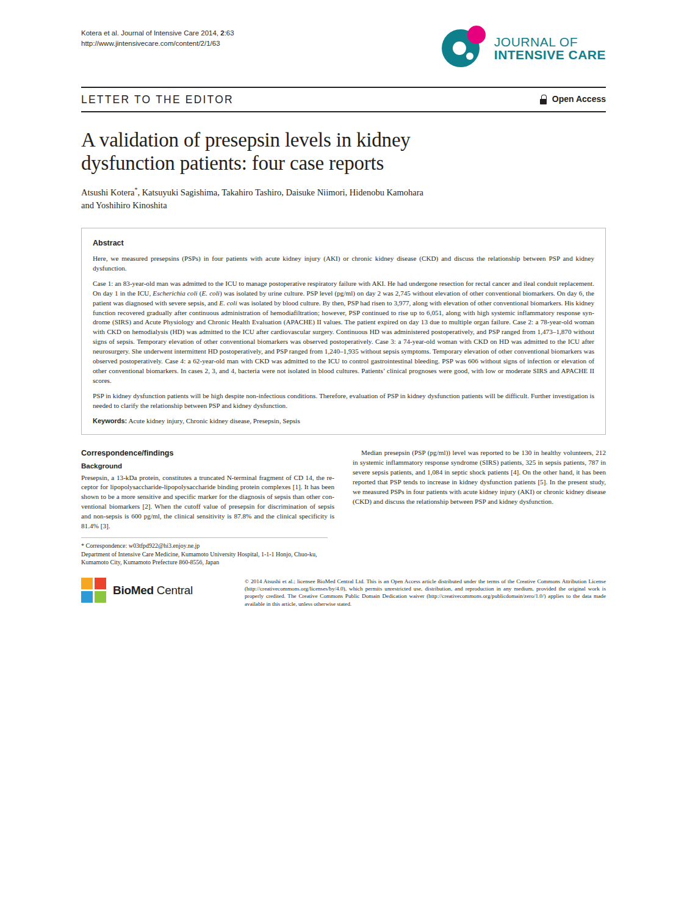Kotera et al. Journal of Intensive Care 2014, 2:63
http://www.jintensivecare.com/content/2/1/63
JOURNAL OF
INTENSIVE CARE
LETTER TO THE EDITOR
Open Access
A validation of presepsin levels in kidney
dysfunction patients: four case reports
Atsushi Kotera*, Katsuyuki Sagishima, Takahiro Tashiro, Daisuke Niimori, Hidenobu Kamohara
and Yoshihiro Kinoshita
Abstract
Here, we measured presepsins (PSPs) in four patients with acute kidney injury (AKI) or chronic kidney disease (CKD) and discuss the relationship between PSP and kidney dysfunction.
Case 1: an 83-year-old man was admitted to the ICU to manage postoperative respiratory failure with AKI. He had undergone resection for rectal cancer and ileal conduit replacement. On day 1 in the ICU, Escherichia coli (E. coli) was isolated by urine culture. PSP level (pg/ml) on day 2 was 2,745 without elevation of other conventional biomarkers. On day 6, the patient was diagnosed with severe sepsis, and E. coli was isolated by blood culture. By then, PSP had risen to 3,977, along with elevation of other conventional biomarkers. His kidney function recovered gradually after continuous administration of hemodiafiltration; however, PSP continued to rise up to 6,051, along with high systemic inflammatory response syndrome (SIRS) and Acute Physiology and Chronic Health Evaluation (APACHE) II values. The patient expired on day 13 due to multiple organ failure. Case 2: a 78-year-old woman with CKD on hemodialysis (HD) was admitted to the ICU after cardiovascular surgery. Continuous HD was administered postoperatively, and PSP ranged from 1,473–1,870 without signs of sepsis. Temporary elevation of other conventional biomarkers was observed postoperatively. Case 3: a 74-year-old woman with CKD on HD was admitted to the ICU after neurosurgery. She underwent intermittent HD postoperatively, and PSP ranged from 1,240–1,935 without sepsis symptoms. Temporary elevation of other conventional biomarkers was observed postoperatively. Case 4: a 62-year-old man with CKD was admitted to the ICU to control gastrointestinal bleeding. PSP was 606 without signs of infection or elevation of other conventional biomarkers. In cases 2, 3, and 4, bacteria were not isolated in blood cultures. Patients’ clinical prognoses were good, with low or moderate SIRS and APACHE II scores.
PSP in kidney dysfunction patients will be high despite non-infectious conditions. Therefore, evaluation of PSP in kidney dysfunction patients will be difficult. Further investigation is needed to clarify the relationship between PSP and kidney dysfunction.
Keywords: Acute kidney injury, Chronic kidney disease, Presepsin, Sepsis
Correspondence/findings
Background
Presepsin, a 13-kDa protein, constitutes a truncated N-terminal fragment of CD 14, the receptor for lipopolysaccharide-lipopolysaccharide binding protein complexes [1]. It has been shown to be a more sensitive and specific marker for the diagnosis of sepsis than other conventional biomarkers [2]. When the cutoff value of presepsin for discrimination of sepsis and non-sepsis is 600 pg/ml, the clinical sensitivity is 87.8% and the clinical specificity is 81.4% [3].
Median presepsin (PSP (pg/ml)) level was reported to be 130 in healthy volunteers, 212 in systemic inflammatory response syndrome (SIRS) patients, 325 in sepsis patients, 787 in severe sepsis patients, and 1,084 in septic shock patients [4]. On the other hand, it has been reported that PSP tends to increase in kidney dysfunction patients [5]. In the present study, we measured PSPs in four patients with acute kidney injury (AKI) or chronic kidney disease (CKD) and discuss the relationship between PSP and kidney dysfunction.
* Correspondence: w03tfpd922@hi3.enjoy.ne.jp
Department of Intensive Care Medicine, Kumamoto University Hospital, 1-1-1 Honjo, Chuo-ku, Kumamoto City, Kumamoto Prefecture 860-8556, Japan
BioMed Central
© 2014 Atsushi et al.; licensee BioMed Central Ltd. This is an Open Access article distributed under the terms of the Creative Commons Attribution License (http://creativecommons.org/licenses/by/4.0), which permits unrestricted use, distribution, and reproduction in any medium, provided the original work is properly credited. The Creative Commons Public Domain Dedication waiver (http://creativecommons.org/publicdomain/zero/1.0/) applies to the data made available in this article, unless otherwise stated.